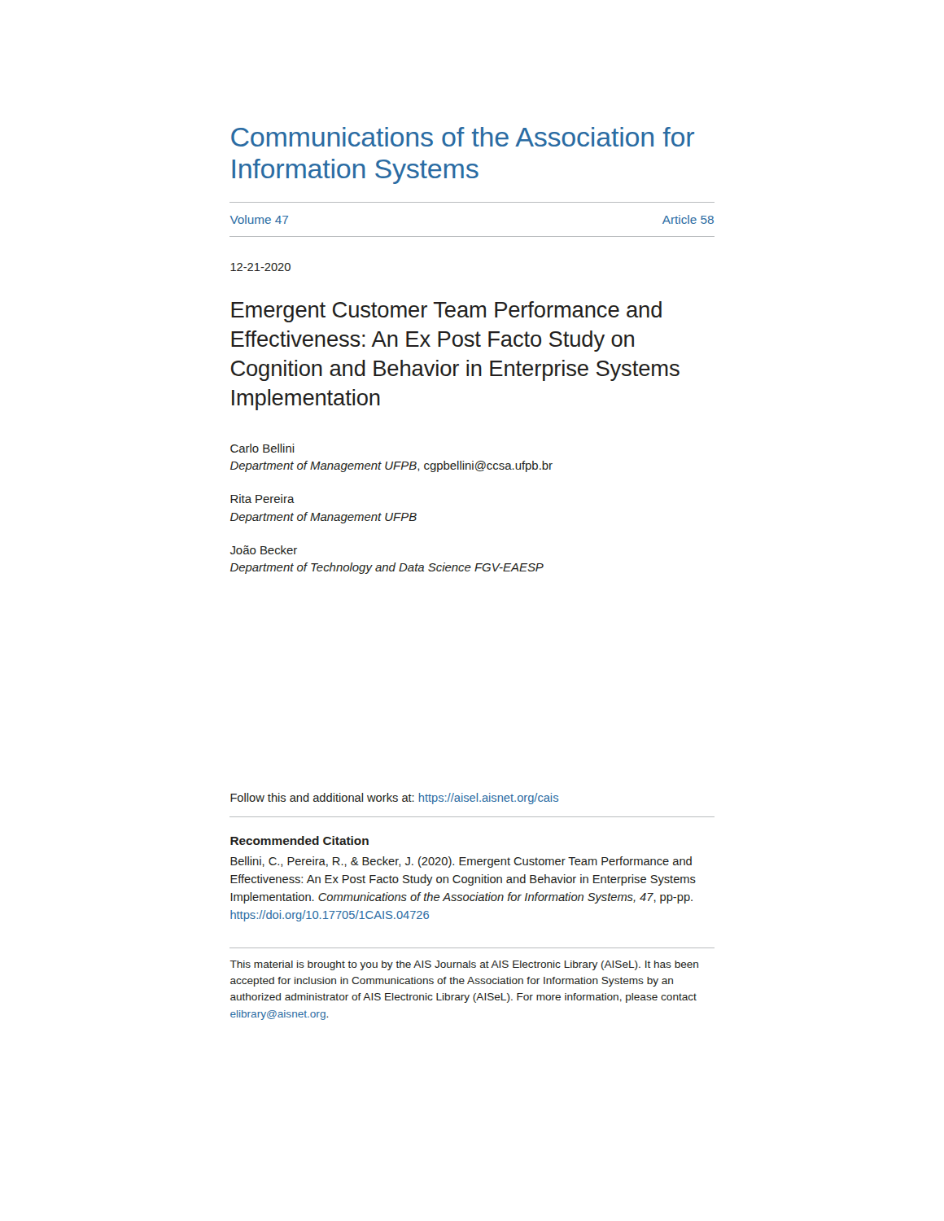Communications of the Association for Information Systems
Volume 47 Article 58
12-21-2020
Emergent Customer Team Performance and Effectiveness: An Ex Post Facto Study on Cognition and Behavior in Enterprise Systems Implementation
Carlo Bellini Department of Management UFPB, cgpbellini@ccsa.ufpb.br
Rita Pereira Department of Management UFPB
João Becker Department of Technology and Data Science FGV-EAESP
Follow this and additional works at: https://aisel.aisnet.org/cais
Recommended Citation
Bellini, C., Pereira, R., & Becker, J. (2020). Emergent Customer Team Performance and Effectiveness: An Ex Post Facto Study on Cognition and Behavior in Enterprise Systems Implementation. Communications of the Association for Information Systems, 47, pp-pp. https://doi.org/10.17705/1CAIS.04726
This material is brought to you by the AIS Journals at AIS Electronic Library (AISeL). It has been accepted for inclusion in Communications of the Association for Information Systems by an authorized administrator of AIS Electronic Library (AISeL). For more information, please contact elibrary@aisnet.org.